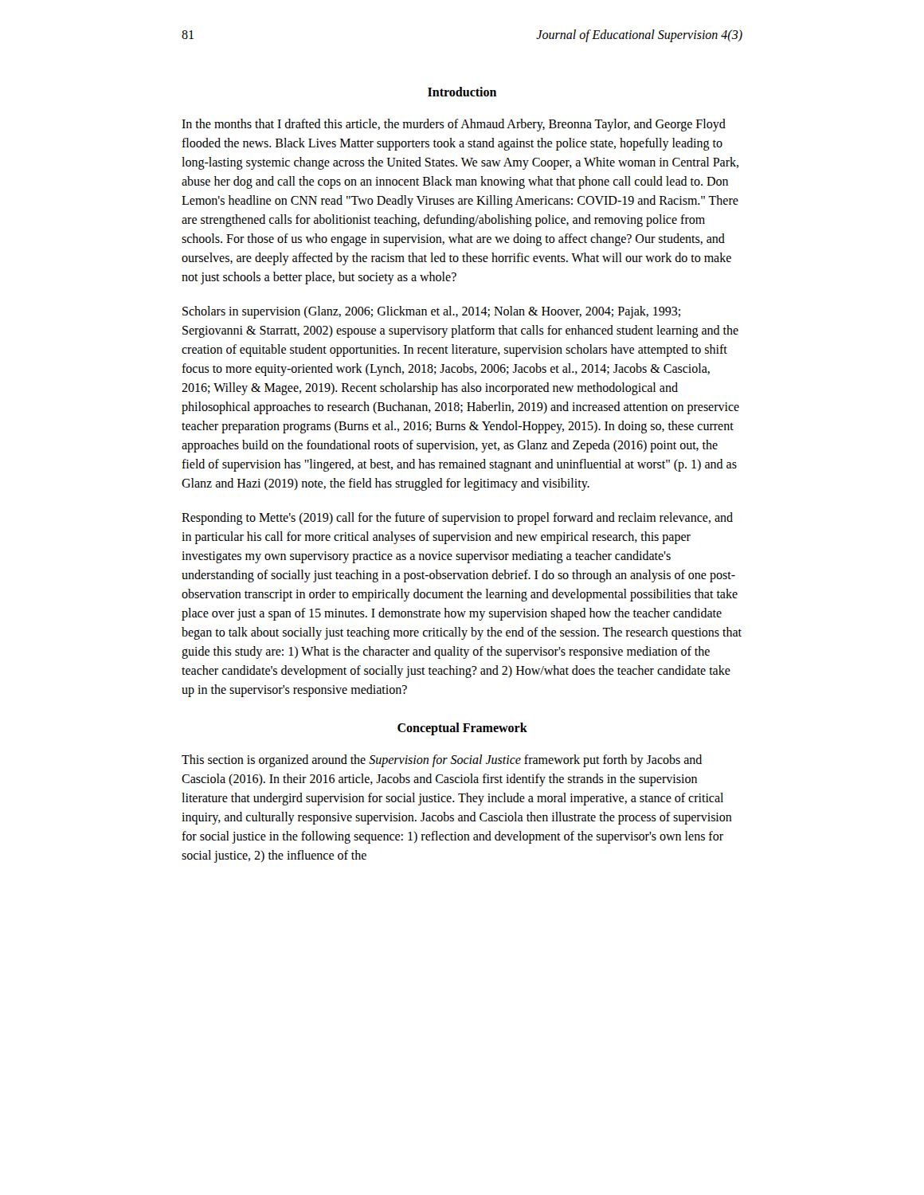81 Journal of Educational Supervision 4(3)
Introduction
In the months that I drafted this article, the murders of Ahmaud Arbery, Breonna Taylor, and George Floyd flooded the news. Black Lives Matter supporters took a stand against the police state, hopefully leading to long-lasting systemic change across the United States. We saw Amy Cooper, a White woman in Central Park, abuse her dog and call the cops on an innocent Black man knowing what that phone call could lead to. Don Lemon's headline on CNN read "Two Deadly Viruses are Killing Americans: COVID-19 and Racism." There are strengthened calls for abolitionist teaching, defunding/abolishing police, and removing police from schools. For those of us who engage in supervision, what are we doing to affect change? Our students, and ourselves, are deeply affected by the racism that led to these horrific events. What will our work do to make not just schools a better place, but society as a whole?
Scholars in supervision (Glanz, 2006; Glickman et al., 2014; Nolan & Hoover, 2004; Pajak, 1993; Sergiovanni & Starratt, 2002) espouse a supervisory platform that calls for enhanced student learning and the creation of equitable student opportunities. In recent literature, supervision scholars have attempted to shift focus to more equity-oriented work (Lynch, 2018; Jacobs, 2006; Jacobs et al., 2014; Jacobs & Casciola, 2016; Willey & Magee, 2019). Recent scholarship has also incorporated new methodological and philosophical approaches to research (Buchanan, 2018; Haberlin, 2019) and increased attention on preservice teacher preparation programs (Burns et al., 2016; Burns & Yendol-Hoppey, 2015). In doing so, these current approaches build on the foundational roots of supervision, yet, as Glanz and Zepeda (2016) point out, the field of supervision has "lingered, at best, and has remained stagnant and uninfluential at worst" (p. 1) and as Glanz and Hazi (2019) note, the field has struggled for legitimacy and visibility.
Responding to Mette's (2019) call for the future of supervision to propel forward and reclaim relevance, and in particular his call for more critical analyses of supervision and new empirical research, this paper investigates my own supervisory practice as a novice supervisor mediating a teacher candidate's understanding of socially just teaching in a post-observation debrief. I do so through an analysis of one post-observation transcript in order to empirically document the learning and developmental possibilities that take place over just a span of 15 minutes. I demonstrate how my supervision shaped how the teacher candidate began to talk about socially just teaching more critically by the end of the session. The research questions that guide this study are: 1) What is the character and quality of the supervisor's responsive mediation of the teacher candidate's development of socially just teaching? and 2) How/what does the teacher candidate take up in the supervisor's responsive mediation?
Conceptual Framework
This section is organized around the Supervision for Social Justice framework put forth by Jacobs and Casciola (2016). In their 2016 article, Jacobs and Casciola first identify the strands in the supervision literature that undergird supervision for social justice. They include a moral imperative, a stance of critical inquiry, and culturally responsive supervision. Jacobs and Casciola then illustrate the process of supervision for social justice in the following sequence: 1) reflection and development of the supervisor's own lens for social justice, 2) the influence of the